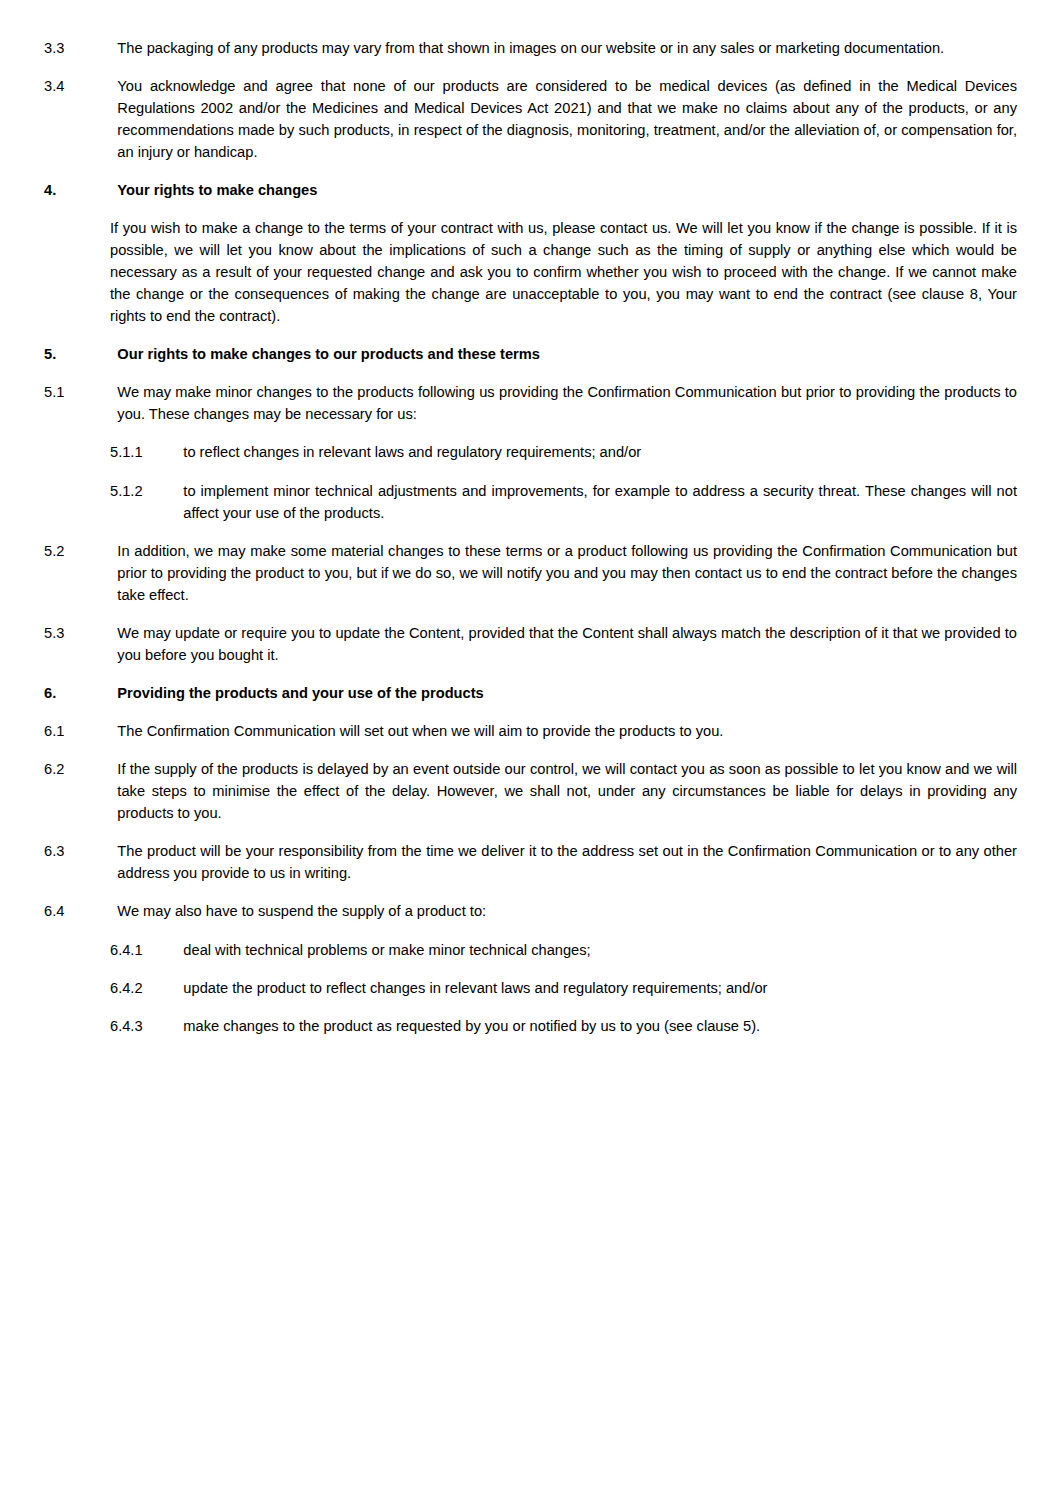3.3
The packaging of any products may vary from that shown in images on our website or in any sales or marketing documentation.
3.4
You acknowledge and agree that none of our products are considered to be medical devices (as defined in the Medical Devices Regulations 2002 and/or the Medicines and Medical Devices Act 2021) and that we make no claims about any of the products, or any recommendations made by such products, in respect of the diagnosis, monitoring, treatment, and/or the alleviation of, or compensation for, an injury or handicap.
4.
Your rights to make changes
If you wish to make a change to the terms of your contract with us, please contact us. We will let you know if the change is possible. If it is possible, we will let you know about the implications of such a change such as the timing of supply or anything else which would be necessary as a result of your requested change and ask you to confirm whether you wish to proceed with the change. If we cannot make the change or the consequences of making the change are unacceptable to you, you may want to end the contract (see clause 8, Your rights to end the contract).
5.
Our rights to make changes to our products and these terms
5.1
We may make minor changes to the products following us providing the Confirmation Communication but prior to providing the products to you. These changes may be necessary for us:
5.1.1
to reflect changes in relevant laws and regulatory requirements; and/or
5.1.2
to implement minor technical adjustments and improvements, for example to address a security threat. These changes will not affect your use of the products.
5.2
In addition, we may make some material changes to these terms or a product following us providing the Confirmation Communication but prior to providing the product to you, but if we do so, we will notify you and you may then contact us to end the contract before the changes take effect.
5.3
We may update or require you to update the Content, provided that the Content shall always match the description of it that we provided to you before you bought it.
6.
Providing the products and your use of the products
6.1
The Confirmation Communication will set out when we will aim to provide the products to you.
6.2
If the supply of the products is delayed by an event outside our control, we will contact you as soon as possible to let you know and we will take steps to minimise the effect of the delay. However, we shall not, under any circumstances be liable for delays in providing any products to you.
6.3
The product will be your responsibility from the time we deliver it to the address set out in the Confirmation Communication or to any other address you provide to us in writing.
6.4
We may also have to suspend the supply of a product to:
6.4.1
deal with technical problems or make minor technical changes;
6.4.2
update the product to reflect changes in relevant laws and regulatory requirements; and/or
6.4.3
make changes to the product as requested by you or notified by us to you (see clause 5).